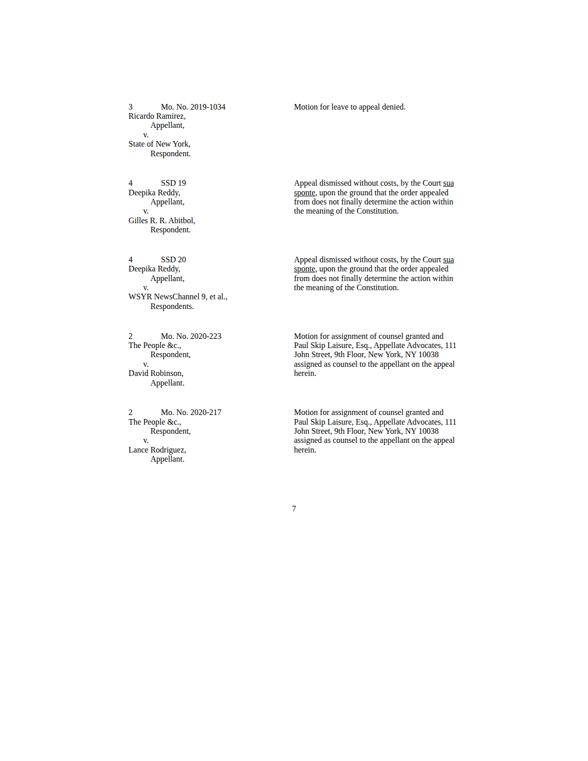| 3 Mo. No. 2019-1034 Ricardo Ramirez, Appellant, v. State of New York, Respondent. | Motion for leave to appeal denied. |
| 4 SSD 19 Deepika Reddy, Appellant, v. Gilles R. R. Abitbol, Respondent. | Appeal dismissed without costs, by the Court sua sponte , upon the ground that the order appealed from does not finally determine the action within the meaning of the Constitution. |
| 4 SSD 20 Deepika Reddy, Appellant, v. WSYR NewsChannel 9, et al., Respondents. | Appeal dismissed without costs, by the Court sua sponte , upon the ground that the order appealed from does not finally determine the action within the meaning of the Constitution. |
| 2 Mo. No. 2020-223 The People &c., Respondent, v. David Robinson, Appellant. | Motion for assignment of counsel granted and Paul Skip Laisure, Esq., Appellate Advocates, 111 John Street, 9th Floor, New York, NY 10038 assigned as counsel to the appellant on the appeal herein. |
| 2 Mo. No. 2020-217 The People &c., Respondent, v. Lance Rodriguez, Appellant. | Motion for assignment of counsel granted and Paul Skip Laisure, Esq., Appellate Advocates, 111 John Street, 9th Floor, New York, NY 10038 assigned as counsel to the appellant on the appeal herein. |
7